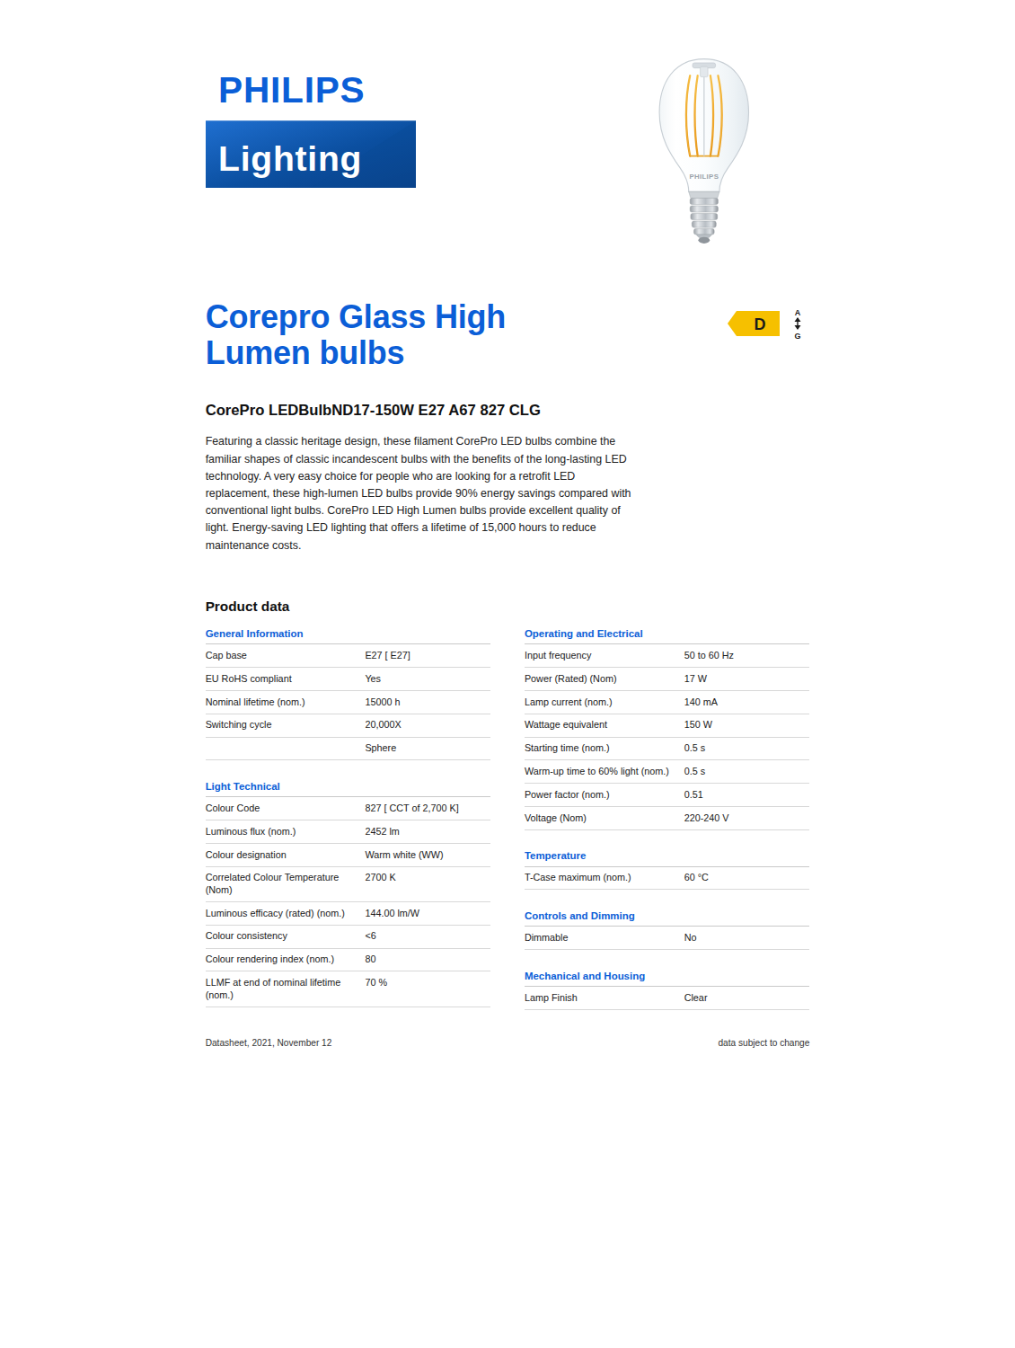PHILIPS Lighting
PHILIPS
Corepro Glass High Lumen bulbs
D A G
CorePro LEDBulbND17-150W E27 A67 827 CLG
Featuring a classic heritage design, these filament CorePro LED bulbs combine the familiar shapes of classic incandescent bulbs with the benefits of the long-lasting LED technology. A very easy choice for people who are looking for a retrofit LED replacement, these high-lumen LED bulbs provide 90% energy savings compared with conventional light bulbs. CorePro LED High Lumen bulbs provide excellent quality of light. Energy-saving LED lighting that offers a lifetime of 15,000 hours to reduce maintenance costs.
Product data
General Information
| Cap base | E27 [ E27] |
| EU RoHS compliant | Yes |
| Nominal lifetime (nom.) | 15000 h |
| Switching cycle | 20,000X |
| | Sphere |
Light Technical
| Colour Code | 827 [ CCT of 2,700 K] |
| Luminous flux (nom.) | 2452 lm |
| Colour designation | Warm white (WW) |
| Correlated Colour Temperature (Nom) | 2700 K |
| Luminous efficacy (rated) (nom.) | 144.00 lm/W |
| Colour consistency | <6 |
| Colour rendering index (nom.) | 80 |
| LLMF at end of nominal lifetime (nom.) | 70 % |
Operating and Electrical
| Input frequency | 50 to 60 Hz |
| Power (Rated) (Nom) | 17 W |
| Lamp current (nom.) | 140 mA |
| Wattage equivalent | 150 W |
| Starting time (nom.) | 0.5 s |
| Warm-up time to 60% light (nom.) | 0.5 s |
| Power factor (nom.) | 0.51 |
| Voltage (Nom) | 220-240 V |
Temperature
| T-Case maximum (nom.) | 60 °C |
Controls and Dimming
| Dimmable | No |
Mechanical and Housing
| Lamp Finish | Clear |
Datasheet, 2021, November 12
data subject to change